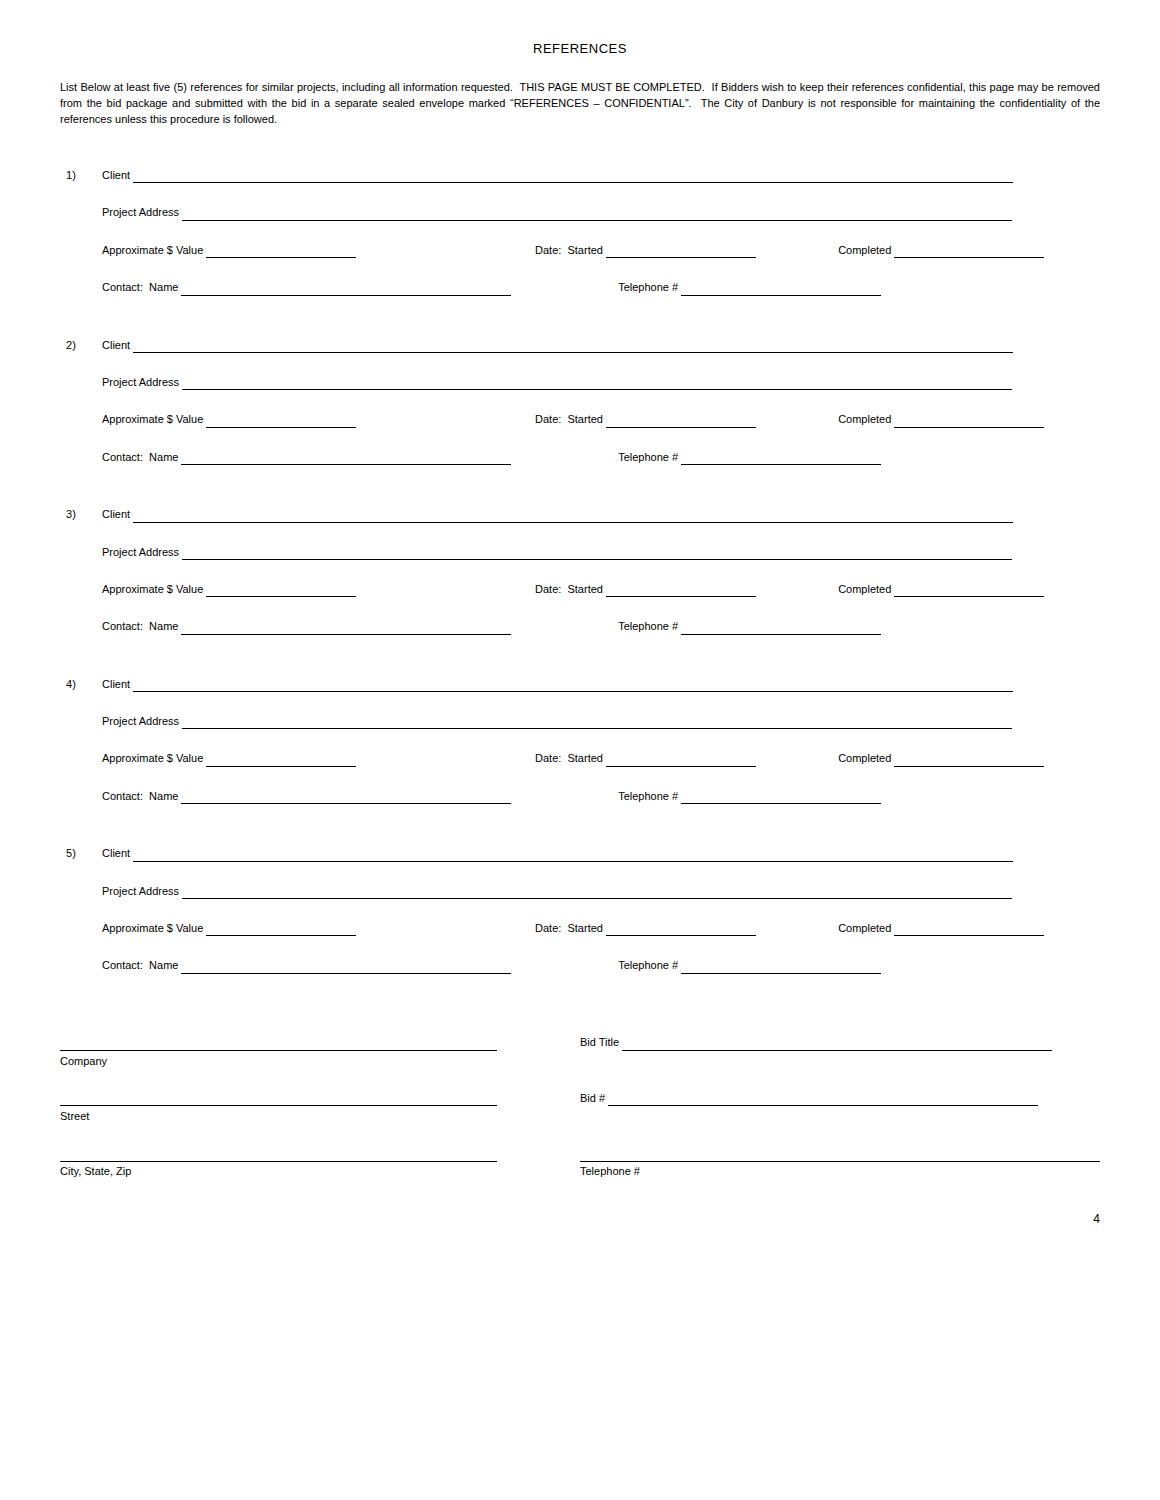REFERENCES
List Below at least five (5) references for similar projects, including all information requested. THIS PAGE MUST BE COMPLETED. If Bidders wish to keep their references confidential, this page may be removed from the bid package and submitted with the bid in a separate sealed envelope marked “REFERENCES – CONFIDENTIAL”. The City of Danbury is not responsible for maintaining the confidentiality of the references unless this procedure is followed.
Client
Project Address
Approximate $ Value Date: Started Completed
Contact: Name Telephone #
Client
Project Address
Approximate $ Value Date: Started Completed
Contact: Name Telephone #
Client
Project Address
Approximate $ Value Date: Started Completed
Contact: Name Telephone #
Client
Project Address
Approximate $ Value Date: Started Completed
Contact: Name Telephone #
Client
Project Address
Approximate $ Value Date: Started Completed
Contact: Name Telephone #
| | | Bid Title |
| Company | | |
| | | Bid # |
| Street | | |
| City, State, Zip | | Telephone # |
4